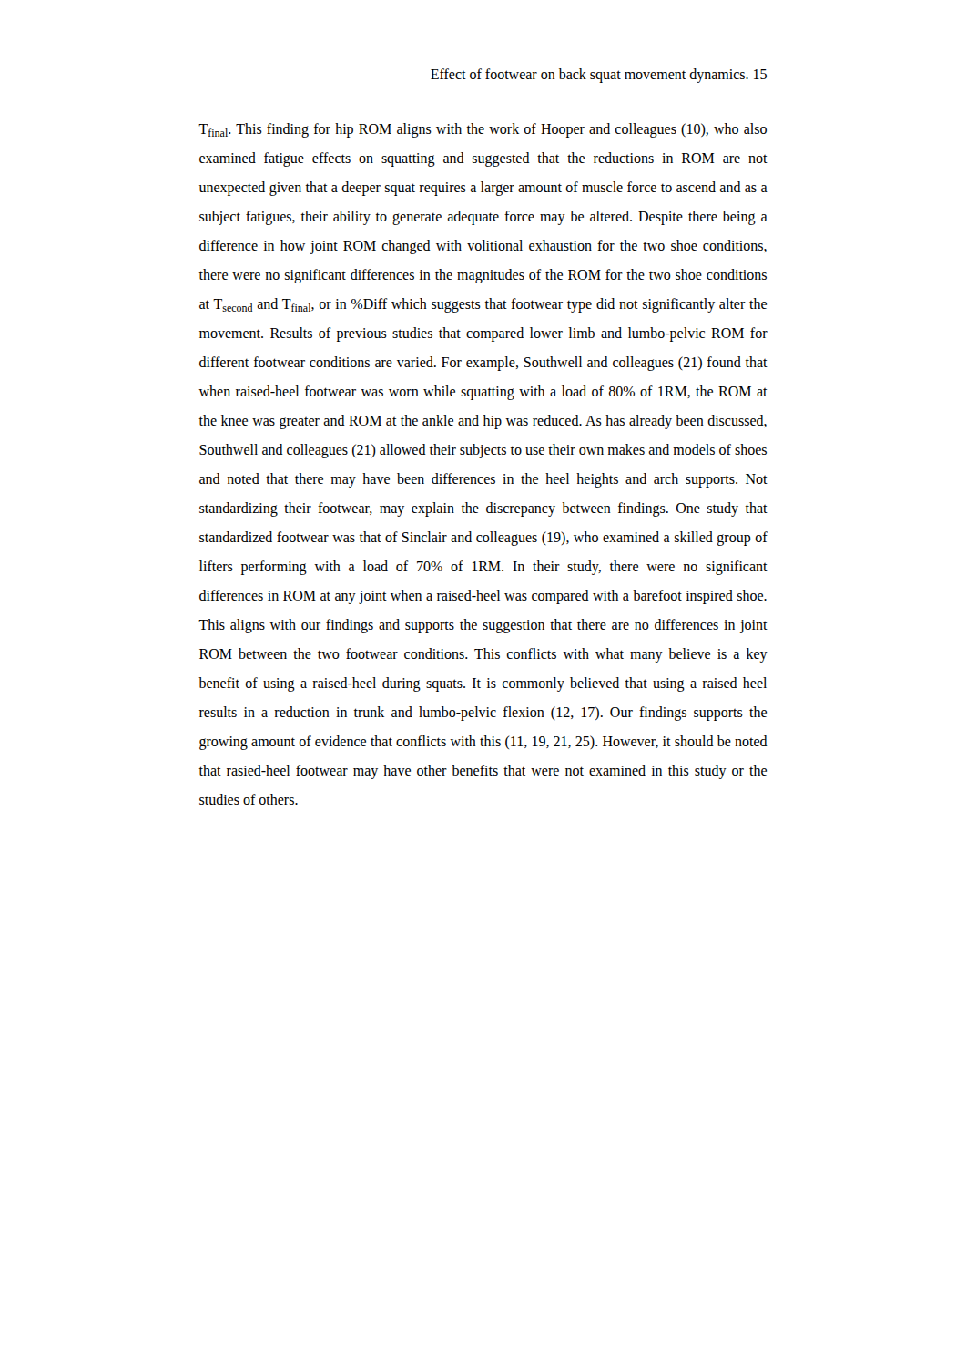Effect of footwear on back squat movement dynamics. 15
Tfinal. This finding for hip ROM aligns with the work of Hooper and colleagues (10), who also examined fatigue effects on squatting and suggested that the reductions in ROM are not unexpected given that a deeper squat requires a larger amount of muscle force to ascend and as a subject fatigues, their ability to generate adequate force may be altered. Despite there being a difference in how joint ROM changed with volitional exhaustion for the two shoe conditions, there were no significant differences in the magnitudes of the ROM for the two shoe conditions at Tsecond and Tfinal, or in %Diff which suggests that footwear type did not significantly alter the movement. Results of previous studies that compared lower limb and lumbo-pelvic ROM for different footwear conditions are varied. For example, Southwell and colleagues (21) found that when raised-heel footwear was worn while squatting with a load of 80% of 1RM, the ROM at the knee was greater and ROM at the ankle and hip was reduced. As has already been discussed, Southwell and colleagues (21) allowed their subjects to use their own makes and models of shoes and noted that there may have been differences in the heel heights and arch supports. Not standardizing their footwear, may explain the discrepancy between findings. One study that standardized footwear was that of Sinclair and colleagues (19), who examined a skilled group of lifters performing with a load of 70% of 1RM. In their study, there were no significant differences in ROM at any joint when a raised-heel was compared with a barefoot inspired shoe. This aligns with our findings and supports the suggestion that there are no differences in joint ROM between the two footwear conditions. This conflicts with what many believe is a key benefit of using a raised-heel during squats. It is commonly believed that using a raised heel results in a reduction in trunk and lumbo-pelvic flexion (12, 17). Our findings supports the growing amount of evidence that conflicts with this (11, 19, 21, 25). However, it should be noted that rasied-heel footwear may have other benefits that were not examined in this study or the studies of others.